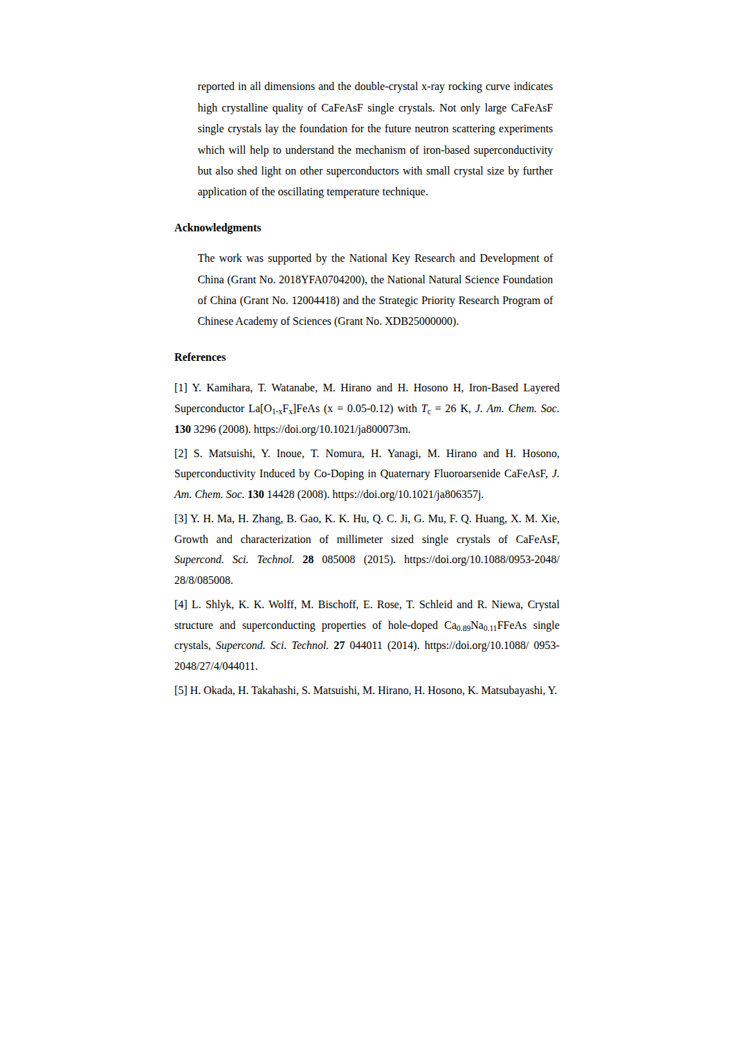reported in all dimensions and the double-crystal x-ray rocking curve indicates high crystalline quality of CaFeAsF single crystals. Not only large CaFeAsF single crystals lay the foundation for the future neutron scattering experiments which will help to understand the mechanism of iron-based superconductivity but also shed light on other superconductors with small crystal size by further application of the oscillating temperature technique.
Acknowledgments
The work was supported by the National Key Research and Development of China (Grant No. 2018YFA0704200), the National Natural Science Foundation of China (Grant No. 12004418) and the Strategic Priority Research Program of Chinese Academy of Sciences (Grant No. XDB25000000).
References
[1] Y. Kamihara, T. Watanabe, M. Hirano and H. Hosono H, Iron-Based Layered Superconductor La[O1-xFx]FeAs (x = 0.05-0.12) with Tc = 26 K, J. Am. Chem. Soc. 130 3296 (2008). https://doi.org/10.1021/ja800073m.
[2] S. Matsuishi, Y. Inoue, T. Nomura, H. Yanagi, M. Hirano and H. Hosono, Superconductivity Induced by Co-Doping in Quaternary Fluoroarsenide CaFeAsF, J. Am. Chem. Soc. 130 14428 (2008). https://doi.org/10.1021/ja806357j.
[3] Y. H. Ma, H. Zhang, B. Gao, K. K. Hu, Q. C. Ji, G. Mu, F. Q. Huang, X. M. Xie, Growth and characterization of millimeter sized single crystals of CaFeAsF, Supercond. Sci. Technol. 28 085008 (2015). https://doi.org/10.1088/0953-2048/ 28/8/085008.
[4] L. Shlyk, K. K. Wolff, M. Bischoff, E. Rose, T. Schleid and R. Niewa, Crystal structure and superconducting properties of hole-doped Ca0.89Na0.11FFeAs single crystals, Supercond. Sci. Technol. 27 044011 (2014). https://doi.org/10.1088/ 0953-2048/27/4/044011.
[5] H. Okada, H. Takahashi, S. Matsuishi, M. Hirano, H. Hosono, K. Matsubayashi, Y.